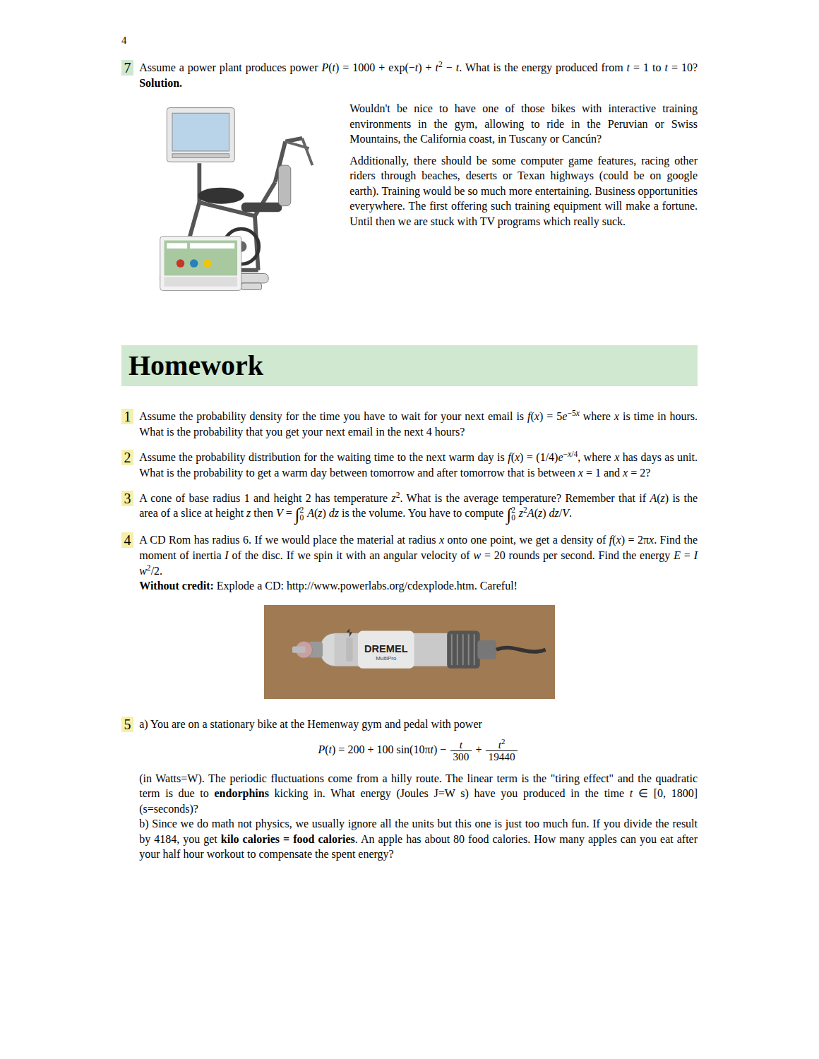4
7
Assume a power plant produces power P(t) = 1000 + exp(−t) + t2 − t. What is the energy produced from t = 1 to t = 10? Solution.
Wouldn't be nice to have one of those bikes with interactive training environments in the gym, allowing to ride in the Peruvian or Swiss Mountains, the California coast, in Tuscany or Cancún?
Additionally, there should be some computer game features, racing other riders through beaches, deserts or Texan highways (could be on google earth). Training would be so much more entertaining. Business opportunities everywhere. The first offering such training equipment will make a fortune. Until then we are stuck with TV programs which really suck.
Homework
1
Assume the probability density for the time you have to wait for your next email is f(x) = 5e−5x where x is time in hours. What is the probability that you get your next email in the next 4 hours?
2
Assume the probability distribution for the waiting time to the next warm day is f(x) = (1/4)e−x/4, where x has days as unit. What is the probability to get a warm day between tomorrow and after tomorrow that is between x = 1 and x = 2?
3
A cone of base radius 1 and height 2 has temperature z2. What is the average temperature? Remember that if A(z) is the area of a slice at height z then V = ∫20 A(z) dz is the volume. You have to compute ∫20 z2A(z) dz/V.
4
A CD Rom has radius 6. If we would place the material at radius x onto one point, we get a density of f(x) = 2πx. Find the moment of inertia I of the disc. If we spin it with an angular velocity of w = 20 rounds per second. Find the energy E = I w2/2.
Without credit: Explode a CD: http://www.powerlabs.org/cdexplode.htm. Careful!
5
a) You are on a stationary bike at the Hemenway gym and pedal with power
P(t) = 200 + 100 sin(10πt) − t 300 + t219440
(in Watts=W). The periodic fluctuations come from a hilly route. The linear term is the "tiring effect" and the quadratic term is due to endorphins kicking in. What energy (Joules J=W s) have you produced in the time t ∈ [0, 1800] (s=seconds)?
b) Since we do math not physics, we usually ignore all the units but this one is just too much fun. If you divide the result by 4184, you get kilo calories = food calories. An apple has about 80 food calories. How many apples can you eat after your half hour workout to compensate the spent energy?